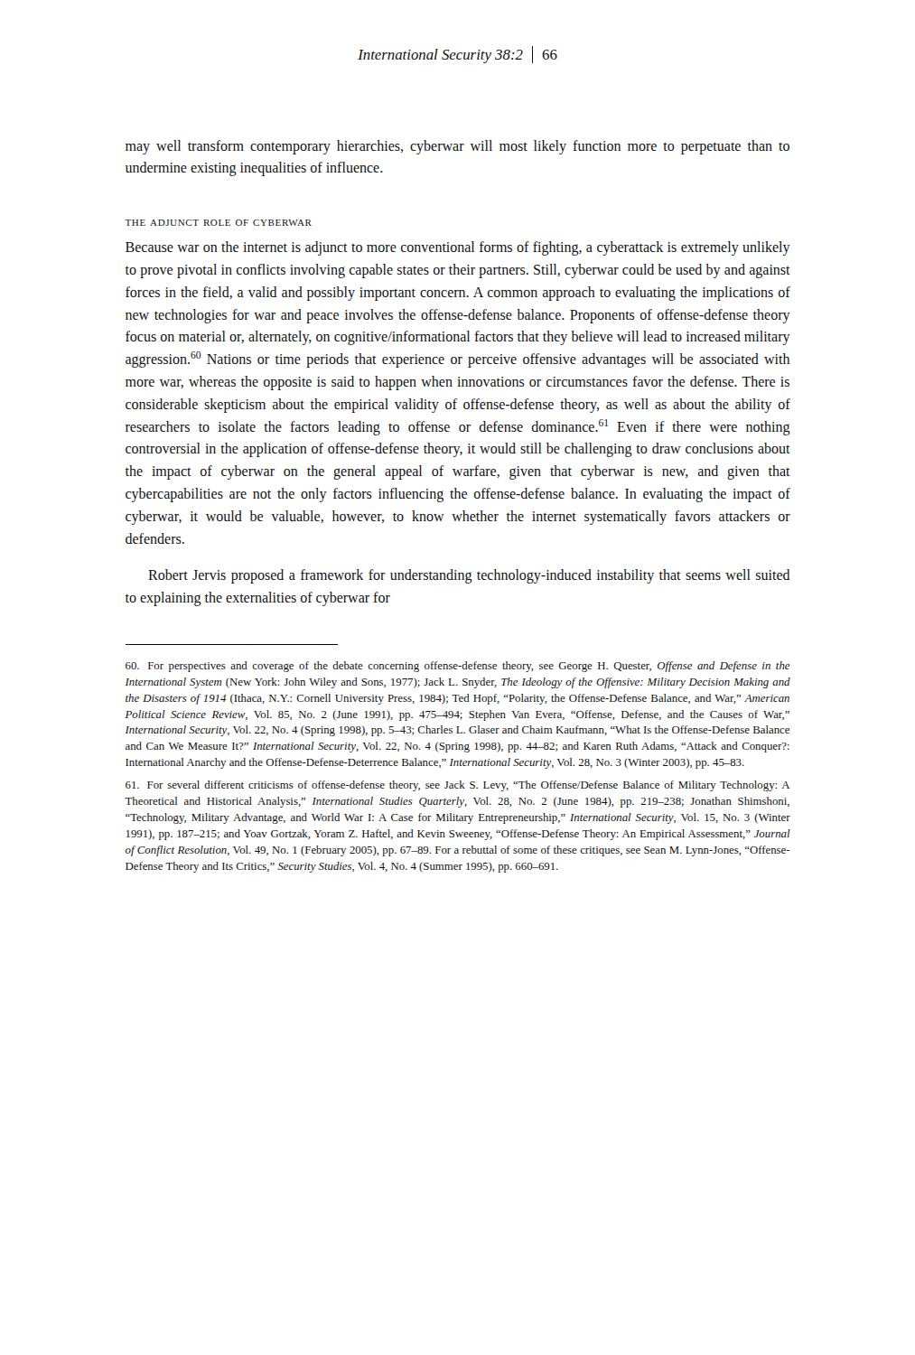International Security 38:266
may well transform contemporary hierarchies, cyberwar will most likely function more to perpetuate than to undermine existing inequalities of influence.
The Adjunct Role of Cyberwar
Because war on the internet is adjunct to more conventional forms of fighting, a cyberattack is extremely unlikely to prove pivotal in conflicts involving capable states or their partners. Still, cyberwar could be used by and against forces in the field, a valid and possibly important concern. A common approach to evaluating the implications of new technologies for war and peace involves the offense-defense balance. Proponents of offense-defense theory focus on material or, alternately, on cognitive/informational factors that they believe will lead to increased military aggression.60 Nations or time periods that experience or perceive offensive advantages will be associated with more war, whereas the opposite is said to happen when innovations or circumstances favor the defense. There is considerable skepticism about the empirical validity of offense-defense theory, as well as about the ability of researchers to isolate the factors leading to offense or defense dominance.61 Even if there were nothing controversial in the application of offense-defense theory, it would still be challenging to draw conclusions about the impact of cyberwar on the general appeal of warfare, given that cyberwar is new, and given that cybercapabilities are not the only factors influencing the offense-defense balance. In evaluating the impact of cyberwar, it would be valuable, however, to know whether the internet systematically favors attackers or defenders.
Robert Jervis proposed a framework for understanding technology-induced instability that seems well suited to explaining the externalities of cyberwar for
60. For perspectives and coverage of the debate concerning offense-defense theory, see George H. Quester, Offense and Defense in the International System (New York: John Wiley and Sons, 1977); Jack L. Snyder, The Ideology of the Offensive: Military Decision Making and the Disasters of 1914 (Ithaca, N.Y.: Cornell University Press, 1984); Ted Hopf, “Polarity, the Offense-Defense Balance, and War,” American Political Science Review, Vol. 85, No. 2 (June 1991), pp. 475–494; Stephen Van Evera, “Offense, Defense, and the Causes of War,” International Security, Vol. 22, No. 4 (Spring 1998), pp. 5–43; Charles L. Glaser and Chaim Kaufmann, “What Is the Offense-Defense Balance and Can We Measure It?” International Security, Vol. 22, No. 4 (Spring 1998), pp. 44–82; and Karen Ruth Adams, “Attack and Conquer?: International Anarchy and the Offense-Defense-Deterrence Balance,” International Security, Vol. 28, No. 3 (Winter 2003), pp. 45–83.
61. For several different criticisms of offense-defense theory, see Jack S. Levy, “The Offense/Defense Balance of Military Technology: A Theoretical and Historical Analysis,” International Studies Quarterly, Vol. 28, No. 2 (June 1984), pp. 219–238; Jonathan Shimshoni, “Technology, Military Advantage, and World War I: A Case for Military Entrepreneurship,” International Security, Vol. 15, No. 3 (Winter 1991), pp. 187–215; and Yoav Gortzak, Yoram Z. Haftel, and Kevin Sweeney, “Offense-Defense Theory: An Empirical Assessment,” Journal of Conflict Resolution, Vol. 49, No. 1 (February 2005), pp. 67–89. For a rebuttal of some of these critiques, see Sean M. Lynn-Jones, “Offense-Defense Theory and Its Critics,” Security Studies, Vol. 4, No. 4 (Summer 1995), pp. 660–691.